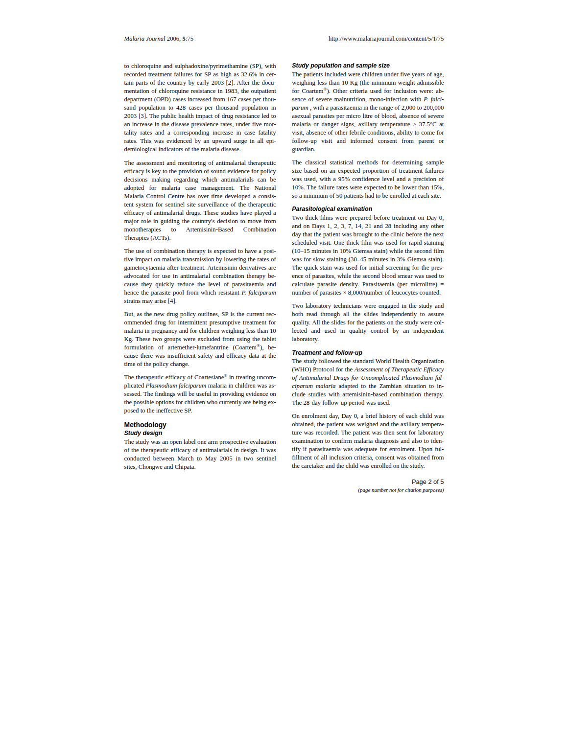Malaria Journal 2006, 5:75
http://www.malariajournal.com/content/5/1/75
to chloroquine and sulphadoxine/pyrimethamine (SP), with recorded treatment failures for SP as high as 32.6% in certain parts of the country by early 2003 [2]. After the documentation of chloroquine resistance in 1983, the outpatient department (OPD) cases increased from 167 cases per thousand population to 428 cases per thousand population in 2003 [3]. The public health impact of drug resistance led to an increase in the disease prevalence rates, under five mortality rates and a corresponding increase in case fatality rates. This was evidenced by an upward surge in all epidemiological indicators of the malaria disease.
The assessment and monitoring of antimalarial therapeutic efficacy is key to the provision of sound evidence for policy decisions making regarding which antimalarials can be adopted for malaria case management. The National Malaria Control Centre has over time developed a consistent system for sentinel site surveillance of the therapeutic efficacy of antimalarial drugs. These studies have played a major role in guiding the country's decision to move from monotherapies to Artemisinin-Based Combination Therapies (ACTs).
The use of combination therapy is expected to have a positive impact on malaria transmission by lowering the rates of gametocytaemia after treatment. Artemisinin derivatives are advocated for use in antimalarial combination therapy because they quickly reduce the level of parasitaemia and hence the parasite pool from which resistant P. falciparum strains may arise [4].
But, as the new drug policy outlines, SP is the current recommended drug for intermittent presumptive treatment for malaria in pregnancy and for children weighing less than 10 Kg. These two groups were excluded from using the tablet formulation of artemether-lumefantrine (Coartem®), because there was insufficient safety and efficacy data at the time of the policy change.
The therapeutic efficacy of Coartesiane® in treating uncomplicated Plasmodium falciparum malaria in children was assessed. The findings will be useful in providing evidence on the possible options for children who currently are being exposed to the ineffective SP.
Methodology
Study design
The study was an open label one arm prospective evaluation of the therapeutic efficacy of antimalarials in design. It was conducted between March to May 2005 in two sentinel sites, Chongwe and Chipata.
Study population and sample size
The patients included were children under five years of age, weighing less than 10 Kg (the minimum weight admissible for Coartem®). Other criteria used for inclusion were: absence of severe malnutrition, mono-infection with P. falciparum , with a parasitaemia in the range of 2,000 to 200,000 asexual parasites per micro litre of blood, absence of severe malaria or danger signs, axillary temperature ≥ 37.5°C at visit, absence of other febrile conditions, ability to come for follow-up visit and informed consent from parent or guardian.
The classical statistical methods for determining sample size based on an expected proportion of treatment failures was used, with a 95% confidence level and a precision of 10%. The failure rates were expected to be lower than 15%, so a minimum of 50 patients had to be enrolled at each site.
Parasitological examination
Two thick films were prepared before treatment on Day 0, and on Days 1, 2, 3, 7, 14, 21 and 28 including any other day that the patient was brought to the clinic before the next scheduled visit. One thick film was used for rapid staining (10–15 minutes in 10% Giemsa stain) while the second film was for slow staining (30–45 minutes in 3% Giemsa stain). The quick stain was used for initial screening for the presence of parasites, while the second blood smear was used to calculate parasite density. Parasitaemia (per microlitre) = number of parasites × 8,000/number of leucocytes counted.
Two laboratory technicians were engaged in the study and both read through all the slides independently to assure quality. All the slides for the patients on the study were collected and used in quality control by an independent laboratory.
Treatment and follow-up
The study followed the standard World Health Organization (WHO) Protocol for the Assessment of Therapeutic Efficacy of Antimalarial Drugs for Uncomplicated Plasmodium falciparum malaria adapted to the Zambian situation to include studies with artemisinin-based combination therapy. The 28-day follow-up period was used.
On enrolment day, Day 0, a brief history of each child was obtained, the patient was weighed and the axillary temperature was recorded. The patient was then sent for laboratory examination to confirm malaria diagnosis and also to identify if parasitaemia was adequate for enrolment. Upon fulfillment of all inclusion criteria, consent was obtained from the caretaker and the child was enrolled on the study.
Page 2 of 5
(page number not for citation purposes)